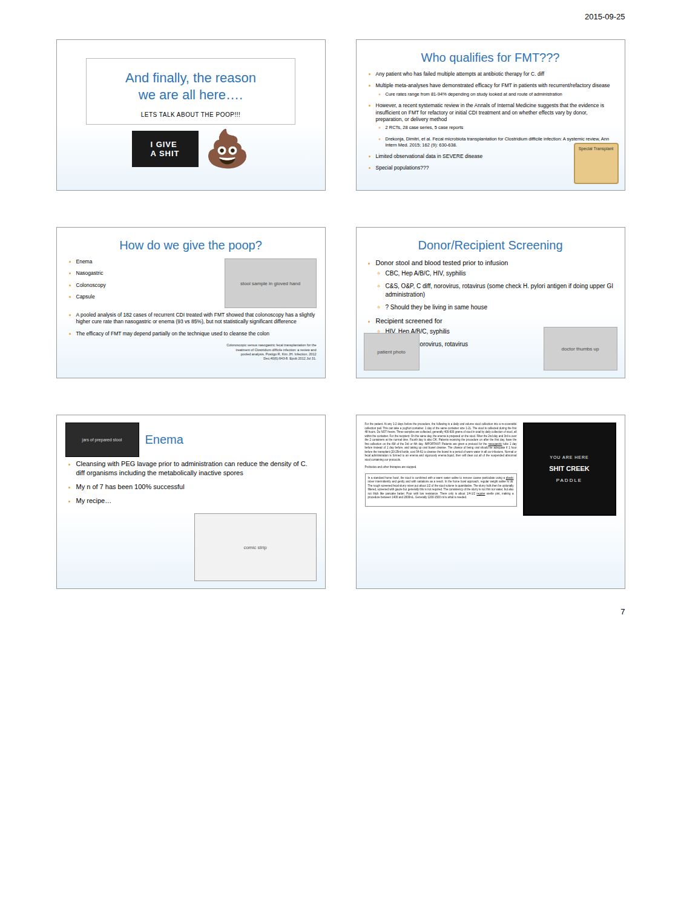2015-09-25
And finally, the reason
we are all here….
LETS TALK ABOUT THE POOP!!!
I GIVE
A SHIT
💩
Who qualifies for FMT???
Any patient who has failed multiple attempts at antibiotic therapy for C. diff
Multiple meta-analyses have demonstrated efficacy for FMT in patients with recurrent/refactory disease
Cure rates range from 81-94% depending on study looked at and route of administration
However, a recent systematic review in the Annals of Internal Medicine suggests that the evidence is insufficient on FMT for refactory or initial CDI treatment and on whether effects vary by donor, preparation, or delivery method
2 RCTs, 28 case series, 5 case reports
Drekonja, Dimitri, et al. Fecal microbiota transplantation for Clostridium difficile infection: A systemic review, Ann Intern Med. 2015; 162 (9): 630-638.
Limited observational data in SEVERE disease
Special populations???
Special Transplant
How do we give the poop?
stool sample in gloved hand
Enema
Nasogastric
Colonoscopy
Capsule
A pooled analysis of 182 cases of recurrent CDI treated with FMT showed that colonoscopy has a slightly higher cure rate than nasogastric or enema (93 vs 85%), but not statistically significant difference
The efficacy of FMT may depend partially on the technique used to cleanse the colon
Colonoscopic versus nasogastric fecal transplantation for the
treatment of Clostridium difficile infection: a review and
pooled analysis. Postigo R, Kim JH. Infection. 2012
Dec;40(6):643-8. Epub 2012 Jul 31.
Donor/Recipient Screening
Donor stool and blood tested prior to infusion
CBC, Hep A/B/C, HIV, syphilis
C&S, O&P, C diff, norovirus, rotavirus (some check H. pylori antigen if doing upper GI administration)
? Should they be living in same house
Recipient screened for
HIV, Hep A/B/C, syphilis
C&S, O&P, norovirus, rotavirus
patient photo
doctor thumbs up
jars of prepared stool
Enema
Cleansing with PEG lavage prior to administration can reduce the density of C. diff organisms including the metabolically inactive spores
My n of 7 has been 100% successful
My recipe…
comic strip
For the patient: At any 1-2 days before the procedure, the following is a daily oral volume stool collection into a re-coverable collection pail. This can take a yoghurt container. 1 day of the same container size 1-2L. The stool is collected during the first 48 hours. Do NOT freeze. Three samples are collected, generally 400-600 grams of stool in total by daily collection of stool, all within the container. For the recipient: On the same day, the enema is prepared on the stool. Filter the 2nd day and 3rd is over the 2 containers at the normal time. Fourth day is also OK. Patients receiving the procedure on after the first day, have the first collection on the AM of the 3rd or 4th day. IMPORTANT: Patients are given a protocol for the nasogastric tube 1 day before instead of 1 day before, and taking up oral bowel cleanse. The chance of being oral should be adequate if 1 hour before the transplant (20-25ml bottle, cost 54-61 to cleanse the bowel in a period of warm water in all our infusions. Normal or fecal administration is formed to an enema and vigorously enema liquid, then will clear out all of the suspended abnormal stool containing our protocols.
Probiotics and other therapies are stopped.
In a standard home bowl, the stool is combined with a warm water saline to remove coarse particulate using a plastic mixer intermittently and gently and with variations as a result. In the home bowl approach, regular weight saline is ok. The rough screened fecal slurry mixer put about 1/2 of the stool volume is quantitative. The slurry bulk then be optionally filtered, screened with gauze but generally this is not required. The consistency of the slurry is not thin nor water, but also not thick like pancake batter. Pour with low resistance. There only is about 1/4-1/2 regular sterile pint, making a procedure between 1400 and 2000mL. Generally 1200-1500 ml is what is needed.
YOU ARE HERE
SHIT CREEK
PADDLE
7